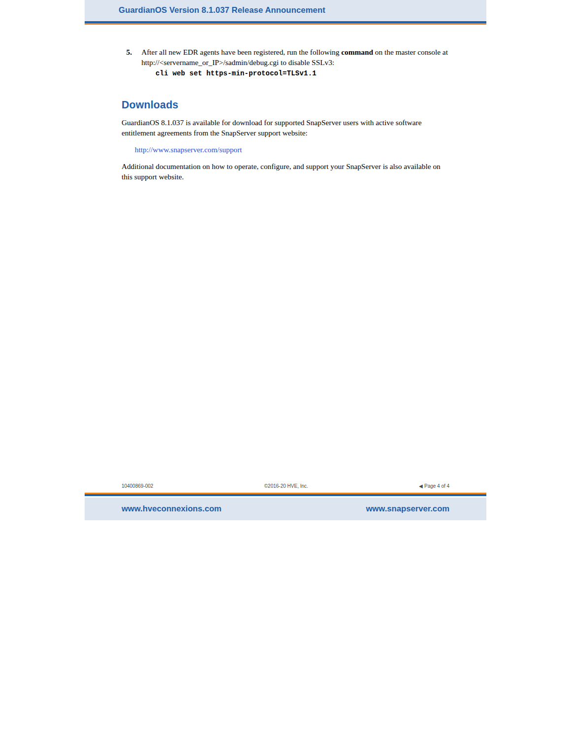GuardianOS Version 8.1.037 Release Announcement
5. After all new EDR agents have been registered, run the following command on the master console at http://<servername_or_IP>/sadmin/debug.cgi to disable SSLv3:
cli web set https-min-protocol=TLSv1.1
Downloads
GuardianOS 8.1.037 is available for download for supported SnapServer users with active software entitlement agreements from the SnapServer support website:
http://www.snapserver.com/support
Additional documentation on how to operate, configure, and support your SnapServer is also available on this support website.
10400869-002
©2016-20 HVE, Inc.
◀ Page 4 of 4
www.hveconnexions.com www.snapserver.com